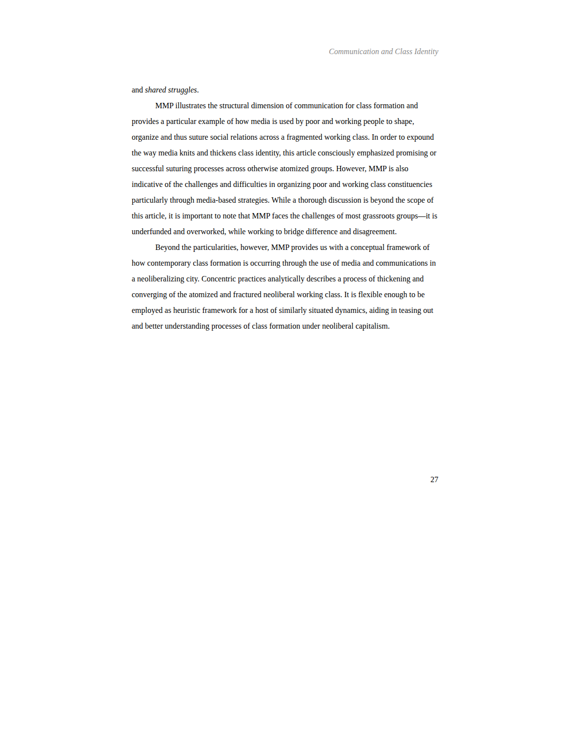Communication and Class Identity
and shared struggles.
MMP illustrates the structural dimension of communication for class formation and provides a particular example of how media is used by poor and working people to shape, organize and thus suture social relations across a fragmented working class. In order to expound the way media knits and thickens class identity, this article consciously emphasized promising or successful suturing processes across otherwise atomized groups. However, MMP is also indicative of the challenges and difficulties in organizing poor and working class constituencies particularly through media-based strategies. While a thorough discussion is beyond the scope of this article, it is important to note that MMP faces the challenges of most grassroots groups—it is underfunded and overworked, while working to bridge difference and disagreement.
Beyond the particularities, however, MMP provides us with a conceptual framework of how contemporary class formation is occurring through the use of media and communications in a neoliberalizing city. Concentric practices analytically describes a process of thickening and converging of the atomized and fractured neoliberal working class. It is flexible enough to be employed as heuristic framework for a host of similarly situated dynamics, aiding in teasing out and better understanding processes of class formation under neoliberal capitalism.
27